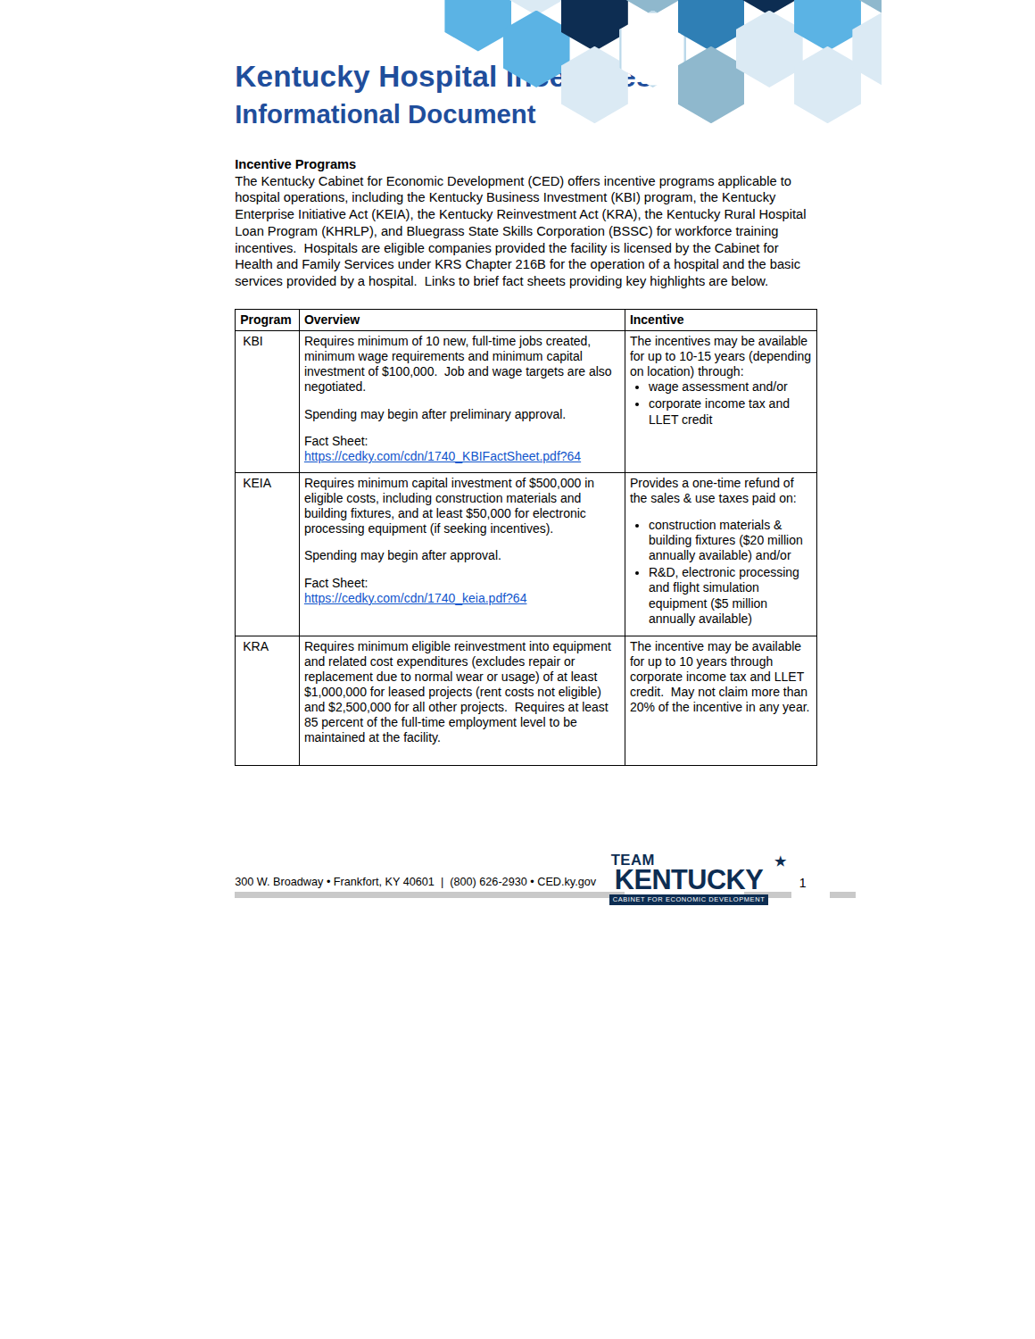Kentucky Hospital Incentives
Informational Document
Incentive Programs
The Kentucky Cabinet for Economic Development (CED) offers incentive programs applicable to hospital operations, including the Kentucky Business Investment (KBI) program, the Kentucky Enterprise Initiative Act (KEIA), the Kentucky Reinvestment Act (KRA), the Kentucky Rural Hospital Loan Program (KHRLP), and Bluegrass State Skills Corporation (BSSC) for workforce training incentives. Hospitals are eligible companies provided the facility is licensed by the Cabinet for Health and Family Services under KRS Chapter 216B for the operation of a hospital and the basic services provided by a hospital. Links to brief fact sheets providing key highlights are below.
| Program | Overview | Incentive |
| --- | --- | --- |
| KBI | Requires minimum of 10 new, full-time jobs created, minimum wage requirements and minimum capital investment of $100,000. Job and wage targets are also negotiated. Spending may begin after preliminary approval. Fact Sheet: https://cedky.com/cdn/1740_KBIFactSheet.pdf?64 | The incentives may be available for up to 10-15 years (depending on location) through: wage assessment and/or corporate income tax and LLET credit |
| KEIA | Requires minimum capital investment of $500,000 in eligible costs, including construction materials and building fixtures, and at least $50,000 for electronic processing equipment (if seeking incentives). Spending may begin after approval. Fact Sheet: https://cedky.com/cdn/1740_keia.pdf?64 | Provides a one-time refund of the sales & use taxes paid on: construction materials & building fixtures ($20 million annually available) and/or R&D, electronic processing and flight simulation equipment ($5 million annually available) |
| KRA | Requires minimum eligible reinvestment into equipment and related cost expenditures (excludes repair or replacement due to normal wear or usage) of at least $1,000,000 for leased projects (rent costs not eligible) and $2,500,000 for all other projects. Requires at least 85 percent of the full-time employment level to be maintained at the facility. | The incentive may be available for up to 10 years through corporate income tax and LLET credit. May not claim more than 20% of the incentive in any year. |
300 W. Broadway • Frankfort, KY 40601 | (800) 626-2930 • CED.ky.gov
TEAM KENTUCKY★
CABINET FOR ECONOMIC DEVELOPMENT
1